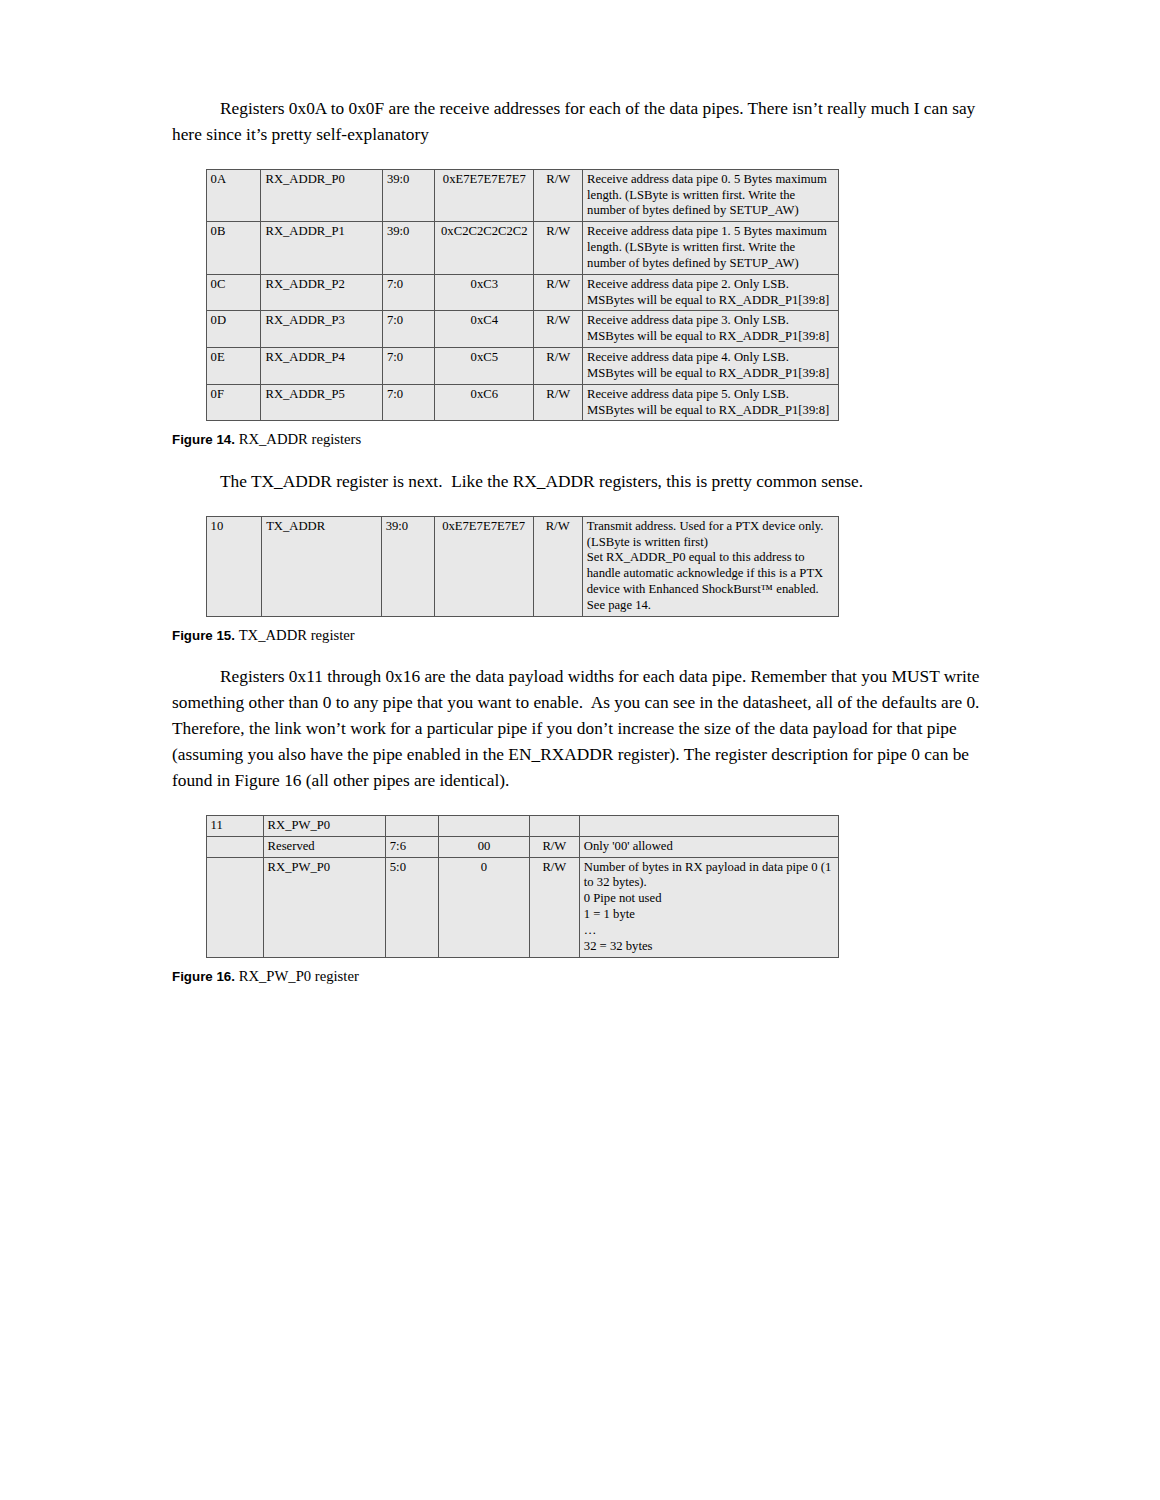Registers 0x0A to 0x0F are the receive addresses for each of the data pipes. There isn’t really much I can say here since it’s pretty self-explanatory
| 0A | RX_ADDR_P0 | 39:0 | 0xE7E7E7E7E7 | R/W | Receive address data pipe 0. 5 Bytes maximum length. (LSByte is written first. Write the number of bytes defined by SETUP_AW) |
| 0B | RX_ADDR_P1 | 39:0 | 0xC2C2C2C2C2 | R/W | Receive address data pipe 1. 5 Bytes maximum length. (LSByte is written first. Write the number of bytes defined by SETUP_AW) |
| 0C | RX_ADDR_P2 | 7:0 | 0xC3 | R/W | Receive address data pipe 2. Only LSB. MSBytes will be equal to RX_ADDR_P1[39:8] |
| 0D | RX_ADDR_P3 | 7:0 | 0xC4 | R/W | Receive address data pipe 3. Only LSB. MSBytes will be equal to RX_ADDR_P1[39:8] |
| 0E | RX_ADDR_P4 | 7:0 | 0xC5 | R/W | Receive address data pipe 4. Only LSB. MSBytes will be equal to RX_ADDR_P1[39:8] |
| 0F | RX_ADDR_P5 | 7:0 | 0xC6 | R/W | Receive address data pipe 5. Only LSB. MSBytes will be equal to RX_ADDR_P1[39:8] |
Figure 14. RX_ADDR registers
The TX_ADDR register is next. Like the RX_ADDR registers, this is pretty common sense.
| 10 | TX_ADDR | 39:0 | 0xE7E7E7E7E7 | R/W | Transmit address. Used for a PTX device only. (LSByte is written first) Set RX_ADDR_P0 equal to this address to handle automatic acknowledge if this is a PTX device with Enhanced ShockBurst™ enabled. See page 14. |
Figure 15. TX_ADDR register
Registers 0x11 through 0x16 are the data payload widths for each data pipe. Remember that you MUST write something other than 0 to any pipe that you want to enable. As you can see in the datasheet, all of the defaults are 0. Therefore, the link won’t work for a particular pipe if you don’t increase the size of the data payload for that pipe (assuming you also have the pipe enabled in the EN_RXADDR register). The register description for pipe 0 can be found in Figure 16 (all other pipes are identical).
| 11 | RX_PW_P0 | | | | |
| | Reserved | 7:6 | 00 | R/W | Only '00' allowed |
| | RX_PW_P0 | 5:0 | 0 | R/W | Number of bytes in RX payload in data pipe 0 (1 to 32 bytes). 0 Pipe not used 1 = 1 byte … 32 = 32 bytes |
Figure 16. RX_PW_P0 register